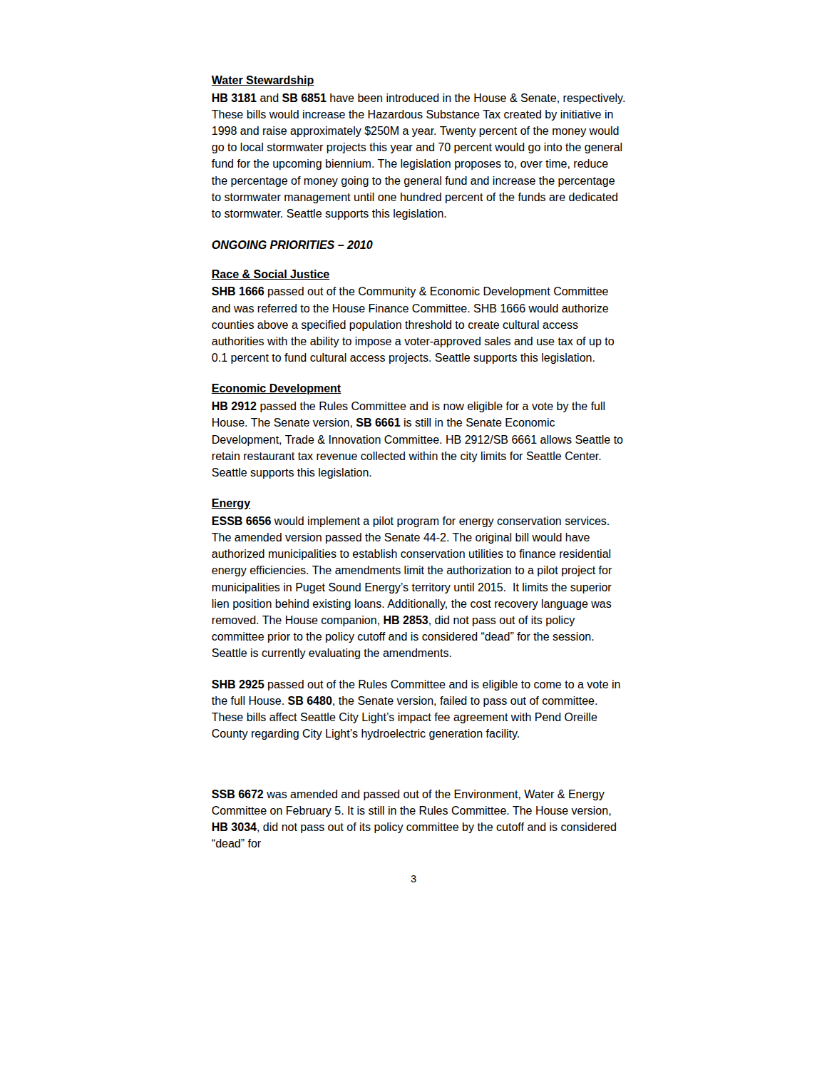Water Stewardship
HB 3181 and SB 6851 have been introduced in the House & Senate, respectively. These bills would increase the Hazardous Substance Tax created by initiative in 1998 and raise approximately $250M a year. Twenty percent of the money would go to local stormwater projects this year and 70 percent would go into the general fund for the upcoming biennium. The legislation proposes to, over time, reduce the percentage of money going to the general fund and increase the percentage to stormwater management until one hundred percent of the funds are dedicated to stormwater. Seattle supports this legislation.
ONGOING PRIORITIES – 2010
Race & Social Justice
SHB 1666 passed out of the Community & Economic Development Committee and was referred to the House Finance Committee. SHB 1666 would authorize counties above a specified population threshold to create cultural access authorities with the ability to impose a voter-approved sales and use tax of up to 0.1 percent to fund cultural access projects. Seattle supports this legislation.
Economic Development
HB 2912 passed the Rules Committee and is now eligible for a vote by the full House. The Senate version, SB 6661 is still in the Senate Economic Development, Trade & Innovation Committee. HB 2912/SB 6661 allows Seattle to retain restaurant tax revenue collected within the city limits for Seattle Center. Seattle supports this legislation.
Energy
ESSB 6656 would implement a pilot program for energy conservation services. The amended version passed the Senate 44-2. The original bill would have authorized municipalities to establish conservation utilities to finance residential energy efficiencies. The amendments limit the authorization to a pilot project for municipalities in Puget Sound Energy’s territory until 2015. It limits the superior lien position behind existing loans. Additionally, the cost recovery language was removed. The House companion, HB 2853, did not pass out of its policy committee prior to the policy cutoff and is considered “dead” for the session. Seattle is currently evaluating the amendments.
SHB 2925 passed out of the Rules Committee and is eligible to come to a vote in the full House. SB 6480, the Senate version, failed to pass out of committee. These bills affect Seattle City Light’s impact fee agreement with Pend Oreille County regarding City Light’s hydroelectric generation facility.
SSB 6672 was amended and passed out of the Environment, Water & Energy Committee on February 5. It is still in the Rules Committee. The House version, HB 3034, did not pass out of its policy committee by the cutoff and is considered “dead” for
3